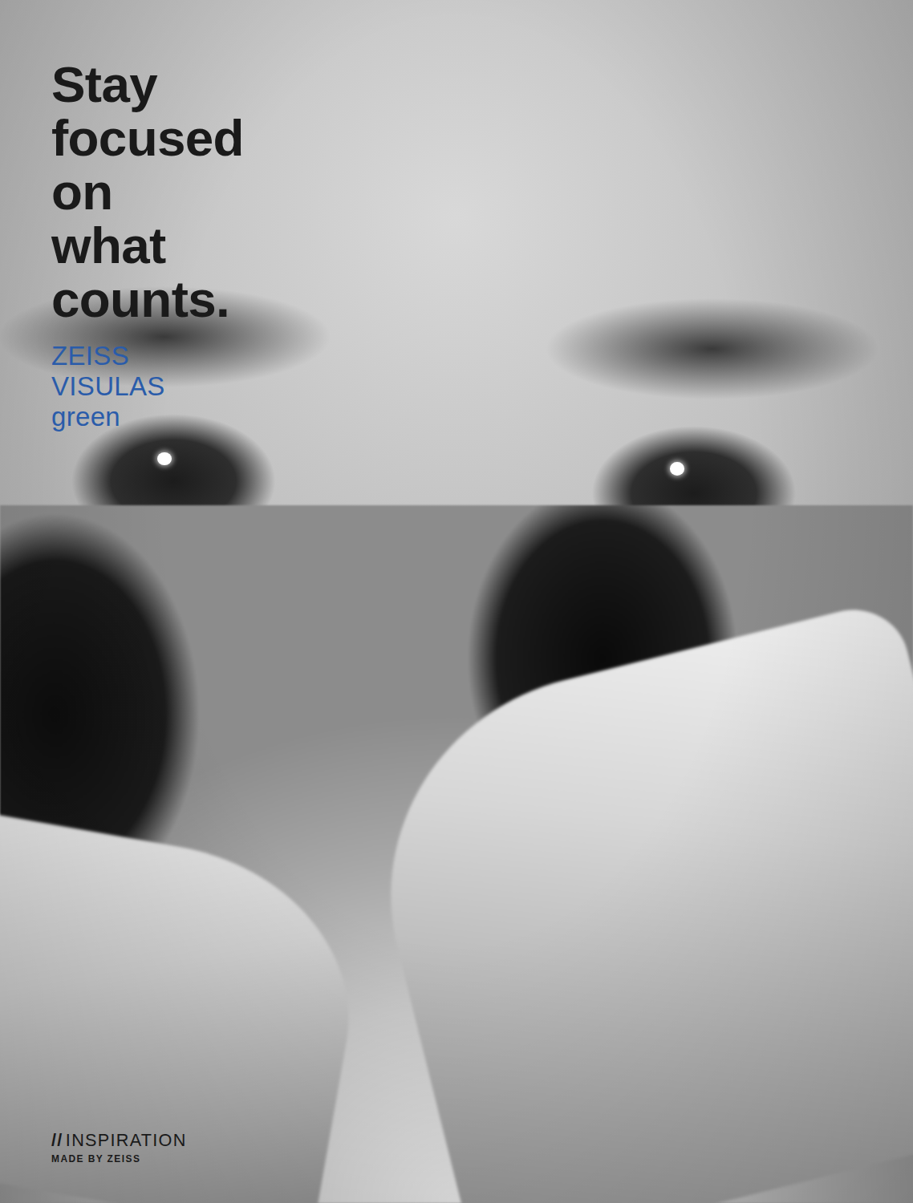Stay focused
on what counts.
ZEISS VISULAS green
//INSPIRATION
MADE BY ZEISS